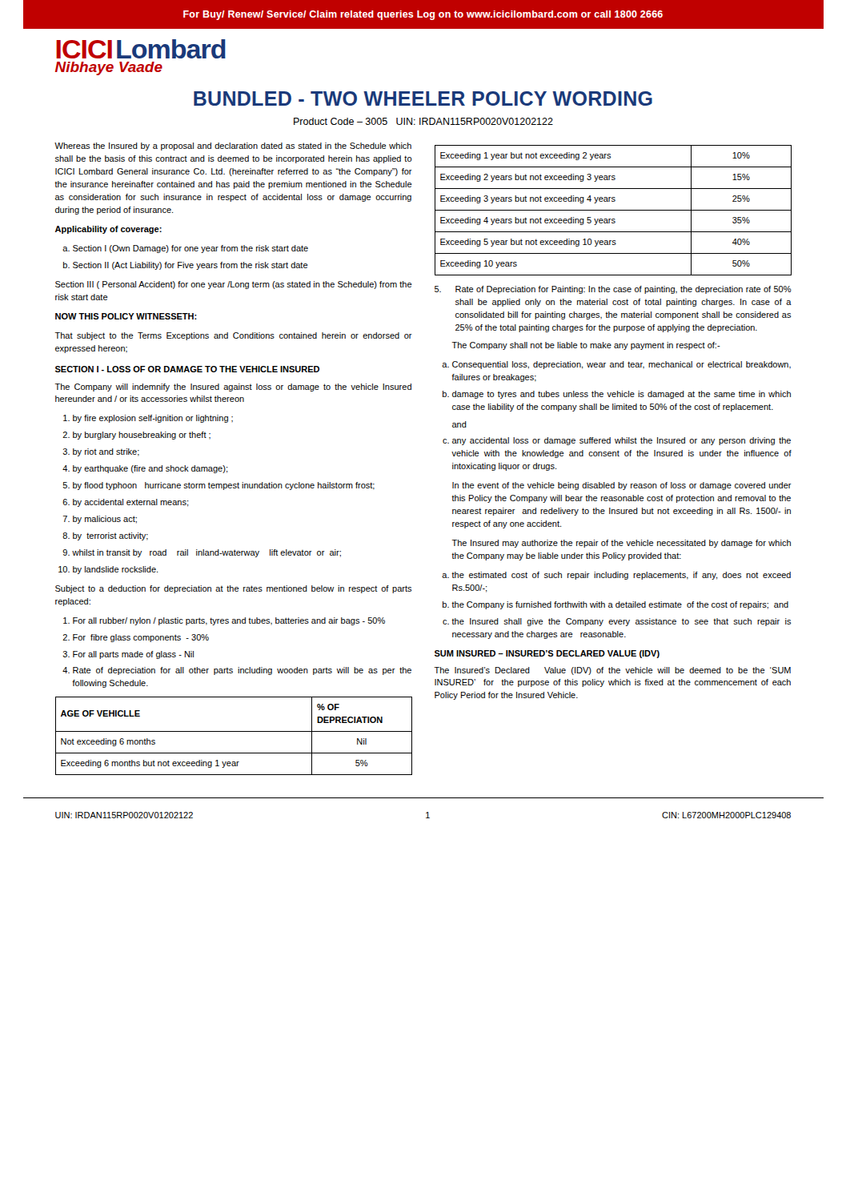For Buy/ Renew/ Service/ Claim related queries Log on to www.icicilombard.com or call 1800 2666
ICICI Lombard Nibhaye Vaade
BUNDLED - TWO WHEELER POLICY WORDING
Product Code – 3005 UIN: IRDAN115RP0020V01202122
Whereas the Insured by a proposal and declaration dated as stated in the Schedule which shall be the basis of this contract and is deemed to be incorporated herein has applied to ICICI Lombard General insurance Co. Ltd. (hereinafter referred to as “the Company”) for the insurance hereinafter contained and has paid the premium mentioned in the Schedule as consideration for such insurance in respect of accidental loss or damage occurring during the period of insurance.
Applicability of coverage:
Section I (Own Damage) for one year from the risk start date
Section II (Act Liability) for Five years from the risk start date
Section III ( Personal Accident) for one year /Long term (as stated in the Schedule) from the risk start date
NOW THIS POLICY WITNESSETH:
That subject to the Terms Exceptions and Conditions contained herein or endorsed or expressed hereon;
SECTION I - LOSS OF OR DAMAGE TO THE VEHICLE INSURED
The Company will indemnify the Insured against loss or damage to the vehicle Insured hereunder and / or its accessories whilst thereon
by fire explosion self-ignition or lightning ;
by burglary housebreaking or theft ;
by riot and strike;
by earthquake (fire and shock damage);
by flood typhoon hurricane storm tempest inundation cyclone hailstorm frost;
by accidental external means;
by malicious act;
by terrorist activity;
whilst in transit by road rail inland-waterway lift elevator or air;
by landslide rockslide.
Subject to a deduction for depreciation at the rates mentioned below in respect of parts replaced:
For all rubber/ nylon / plastic parts, tyres and tubes, batteries and air bags - 50%
For fibre glass components - 30%
For all parts made of glass - Nil
Rate of depreciation for all other parts including wooden parts will be as per the following Schedule.
| AGE OF VEHICLLE | % OF DEPRECIATION |
| --- | --- |
| Not exceeding 6 months | Nil |
| Exceeding 6 months but not exceeding 1 year | 5% |
| Exceeding 1 year but not exceeding 2 years | 10% |
| Exceeding 2 years but not exceeding 3 years | 15% |
| Exceeding 3 years but not exceeding 4 years | 25% |
| Exceeding 4 years but not exceeding 5 years | 35% |
| Exceeding 5 year but not exceeding 10 years | 40% |
| Exceeding 10 years | 50% |
5.
Rate of Depreciation for Painting: In the case of painting, the depreciation rate of 50% shall be applied only on the material cost of total painting charges. In case of a consolidated bill for painting charges, the material component shall be considered as 25% of the total painting charges for the purpose of applying the depreciation.
The Company shall not be liable to make any payment in respect of:-
Consequential loss, depreciation, wear and tear, mechanical or electrical breakdown, failures or breakages;
damage to tyres and tubes unless the vehicle is damaged at the same time in which case the liability of the company shall be limited to 50% of the cost of replacement.
and
any accidental loss or damage suffered whilst the Insured or any person driving the vehicle with the knowledge and consent of the Insured is under the influence of intoxicating liquor or drugs.
In the event of the vehicle being disabled by reason of loss or damage covered under this Policy the Company will bear the reasonable cost of protection and removal to the nearest repairer and redelivery to the Insured but not exceeding in all Rs. 1500/- in respect of any one accident.
The Insured may authorize the repair of the vehicle necessitated by damage for which the Company may be liable under this Policy provided that:
the estimated cost of such repair including replacements, if any, does not exceed Rs.500/-;
the Company is furnished forthwith with a detailed estimate of the cost of repairs; and
the Insured shall give the Company every assistance to see that such repair is necessary and the charges are reasonable.
SUM INSURED – INSURED’S DECLARED VALUE (IDV)
The Insured’s Declared Value (IDV) of the vehicle will be deemed to be the ‘SUM INSURED’ for the purpose of this policy which is fixed at the commencement of each Policy Period for the Insured Vehicle.
UIN: IRDAN115RP0020V01202122
1
CIN: L67200MH2000PLC129408